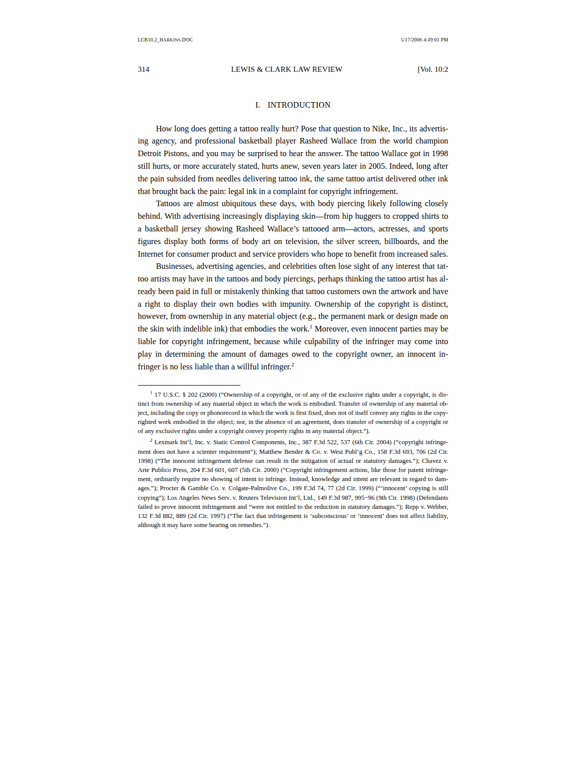LCB10.2_HARKINS.DOC 5/17/2006 4:49:01 PM
314 LEWIS & CLARK LAW REVIEW [Vol. 10:2
I. INTRODUCTION
How long does getting a tattoo really hurt? Pose that question to Nike, Inc., its advertising agency, and professional basketball player Rasheed Wallace from the world champion Detroit Pistons, and you may be surprised to hear the answer. The tattoo Wallace got in 1998 still hurts, or more accurately stated, hurts anew, seven years later in 2005. Indeed, long after the pain subsided from needles delivering tattoo ink, the same tattoo artist delivered other ink that brought back the pain: legal ink in a complaint for copyright infringement.
Tattoos are almost ubiquitous these days, with body piercing likely following closely behind. With advertising increasingly displaying skin—from hip huggers to cropped shirts to a basketball jersey showing Rasheed Wallace’s tattooed arm—actors, actresses, and sports figures display both forms of body art on television, the silver screen, billboards, and the Internet for consumer product and service providers who hope to benefit from increased sales.
Businesses, advertising agencies, and celebrities often lose sight of any interest that tattoo artists may have in the tattoos and body piercings, perhaps thinking the tattoo artist has already been paid in full or mistakenly thinking that tattoo customers own the artwork and have a right to display their own bodies with impunity. Ownership of the copyright is distinct, however, from ownership in any material object (e.g., the permanent mark or design made on the skin with indelible ink) that embodies the work.1 Moreover, even innocent parties may be liable for copyright infringement, because while culpability of the infringer may come into play in determining the amount of damages owed to the copyright owner, an innocent infringer is no less liable than a willful infringer.2
117 U.S.C. § 202 (2000) (“Ownership of a copyright, or of any of the exclusive rights under a copyright, is distinct from ownership of any material object in which the work is embodied. Transfer of ownership of any material object, including the copy or phonorecord in which the work is first fixed, does not of itself convey any rights in the copyrighted work embodied in the object; nor, in the absence of an agreement, does transfer of ownership of a copyright or of any exclusive rights under a copyright convey property rights in any material object.”).
2 Lexmark Int’l, Inc. v. Static Control Components, Inc., 387 F.3d 522, 537 (6th Cir. 2004) (“copyright infringement does not have a scienter requirement”); Matthew Bender & Co. v. West Publ’g Co., 158 F.3d 693, 706 (2d Cir. 1998) (“The innocent infringement defense can result in the mitigation of actual or statutory damages.”); Chavez v. Arte Publico Press, 204 F.3d 601, 607 (5th Cir. 2000) (“Copyright infringement actions, like those for patent infringement, ordinarily require no showing of intent to infringe. Instead, knowledge and intent are relevant in regard to damages.”); Procter & Gamble Co. v. Colgate-Palmolive Co., 199 F.3d 74, 77 (2d Cir. 1999) (“‘innocent’ copying is still copying”); Los Angeles News Serv. v. Reuters Television Int’l, Ltd., 149 F.3d 987, 995−96 (9th Cir. 1998) (Defendants failed to prove innocent infringement and “were not entitled to the reduction in statutory damages.”); Repp v. Webber, 132 F.3d 882, 889 (2d Cir. 1997) (“The fact that infringement is ‘subconscious’ or ‘innocent’ does not affect liability, although it may have some bearing on remedies.”).